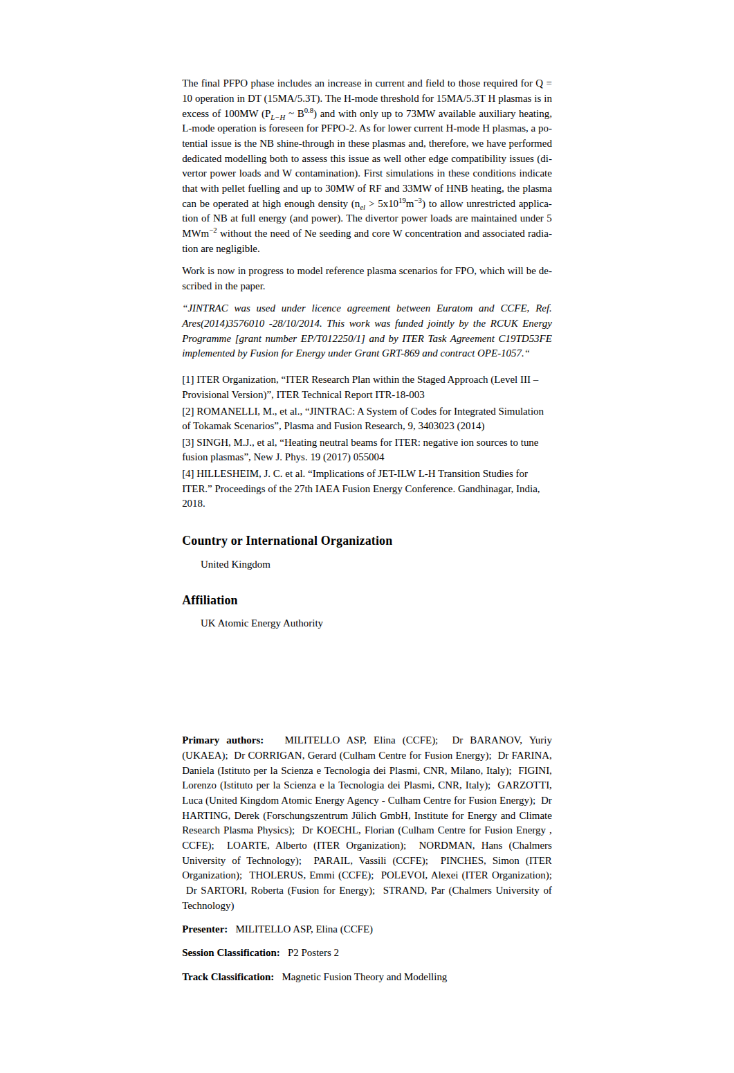The final PFPO phase includes an increase in current and field to those required for Q = 10 operation in DT (15MA/5.3T). The H-mode threshold for 15MA/5.3T H plasmas is in excess of 100MW (PL−H ~ B0.8) and with only up to 73MW available auxiliary heating, L-mode operation is foreseen for PFPO-2. As for lower current H-mode H plasmas, a potential issue is the NB shine-through in these plasmas and, therefore, we have performed dedicated modelling both to assess this issue as well other edge compatibility issues (divertor power loads and W contamination). First simulations in these conditions indicate that with pellet fuelling and up to 30MW of RF and 33MW of HNB heating, the plasma can be operated at high enough density (nel > 5x1019m−3) to allow unrestricted application of NB at full energy (and power). The divertor power loads are maintained under 5 MWm−2 without the need of Ne seeding and core W concentration and associated radiation are negligible.
Work is now in progress to model reference plasma scenarios for FPO, which will be described in the paper.
“JINTRAC was used under licence agreement between Euratom and CCFE, Ref. Ares(2014)3576010 -28/10/2014. This work was funded jointly by the RCUK Energy Programme [grant number EP/T012250/1] and by ITER Task Agreement C19TD53FE implemented by Fusion for Energy under Grant GRT-869 and contract OPE-1057.“
[1] ITER Organization, “ITER Research Plan within the Staged Approach (Level III – Provisional Version)”, ITER Technical Report ITR-18-003
[2] ROMANELLI, M., et al., “JINTRAC: A System of Codes for Integrated Simulation of Tokamak Scenarios”, Plasma and Fusion Research, 9, 3403023 (2014)
[3] SINGH, M.J., et al, “Heating neutral beams for ITER: negative ion sources to tune fusion plasmas”, New J. Phys. 19 (2017) 055004
[4] HILLESHEIM, J. C. et al. “Implications of JET-ILW L-H Transition Studies for ITER.” Proceedings of the 27th IAEA Fusion Energy Conference. Gandhinagar, India, 2018.
Country or International Organization
United Kingdom
Affiliation
UK Atomic Energy Authority
Primary authors: MILITELLO ASP, Elina (CCFE); Dr BARANOV, Yuriy (UKAEA); Dr CORRIGAN, Gerard (Culham Centre for Fusion Energy); Dr FARINA, Daniela (Istituto per la Scienza e Tecnologia dei Plasmi, CNR, Milano, Italy); FIGINI, Lorenzo (Istituto per la Scienza e la Tecnologia dei Plasmi, CNR, Italy); GARZOTTI, Luca (United Kingdom Atomic Energy Agency - Culham Centre for Fusion Energy); Dr HARTING, Derek (Forschungszentrum Jülich GmbH, Institute for Energy and Climate Research Plasma Physics); Dr KOECHL, Florian (Culham Centre for Fusion Energy , CCFE); LOARTE, Alberto (ITER Organization); NORDMAN, Hans (Chalmers University of Technology); PARAIL, Vassili (CCFE); PINCHES, Simon (ITER Organization); THOLERUS, Emmi (CCFE); POLEVOI, Alexei (ITER Organization); Dr SARTORI, Roberta (Fusion for Energy); STRAND, Par (Chalmers University of Technology)
Presenter: MILITELLO ASP, Elina (CCFE)
Session Classification: P2 Posters 2
Track Classification: Magnetic Fusion Theory and Modelling